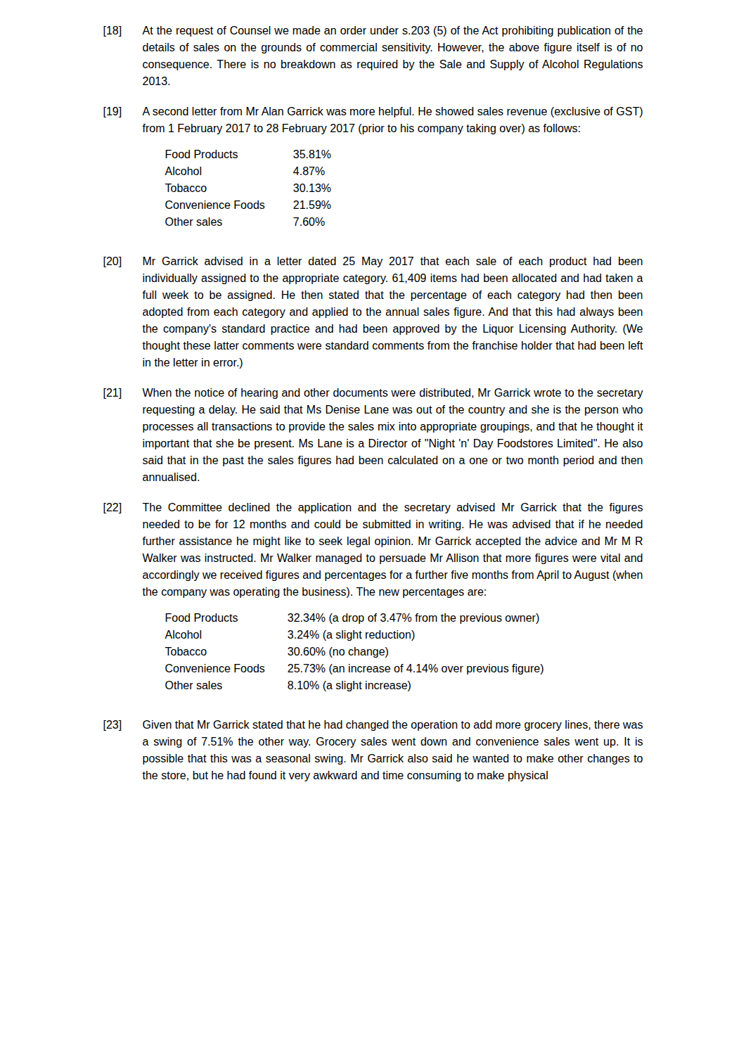[18]
At the request of Counsel we made an order under s.203 (5) of the Act prohibiting publication of the details of sales on the grounds of commercial sensitivity. However, the above figure itself is of no consequence. There is no breakdown as required by the Sale and Supply of Alcohol Regulations 2013.
[19]
A second letter from Mr Alan Garrick was more helpful. He showed sales revenue (exclusive of GST) from 1 February 2017 to 28 February 2017 (prior to his company taking over) as follows:
| Food Products | 35.81% |
| Alcohol | 4.87% |
| Tobacco | 30.13% |
| Convenience Foods | 21.59% |
| Other sales | 7.60% |
[20]
Mr Garrick advised in a letter dated 25 May 2017 that each sale of each product had been individually assigned to the appropriate category. 61,409 items had been allocated and had taken a full week to be assigned. He then stated that the percentage of each category had then been adopted from each category and applied to the annual sales figure. And that this had always been the company's standard practice and had been approved by the Liquor Licensing Authority. (We thought these latter comments were standard comments from the franchise holder that had been left in the letter in error.)
[21]
When the notice of hearing and other documents were distributed, Mr Garrick wrote to the secretary requesting a delay. He said that Ms Denise Lane was out of the country and she is the person who processes all transactions to provide the sales mix into appropriate groupings, and that he thought it important that she be present. Ms Lane is a Director of "Night 'n' Day Foodstores Limited". He also said that in the past the sales figures had been calculated on a one or two month period and then annualised.
[22]
The Committee declined the application and the secretary advised Mr Garrick that the figures needed to be for 12 months and could be submitted in writing. He was advised that if he needed further assistance he might like to seek legal opinion. Mr Garrick accepted the advice and Mr M R Walker was instructed. Mr Walker managed to persuade Mr Allison that more figures were vital and accordingly we received figures and percentages for a further five months from April to August (when the company was operating the business). The new percentages are:
| Food Products | 32.34% (a drop of 3.47% from the previous owner) |
| Alcohol | 3.24% (a slight reduction) |
| Tobacco | 30.60% (no change) |
| Convenience Foods | 25.73% (an increase of 4.14% over previous figure) |
| Other sales | 8.10% (a slight increase) |
[23]
Given that Mr Garrick stated that he had changed the operation to add more grocery lines, there was a swing of 7.51% the other way. Grocery sales went down and convenience sales went up. It is possible that this was a seasonal swing. Mr Garrick also said he wanted to make other changes to the store, but he had found it very awkward and time consuming to make physical